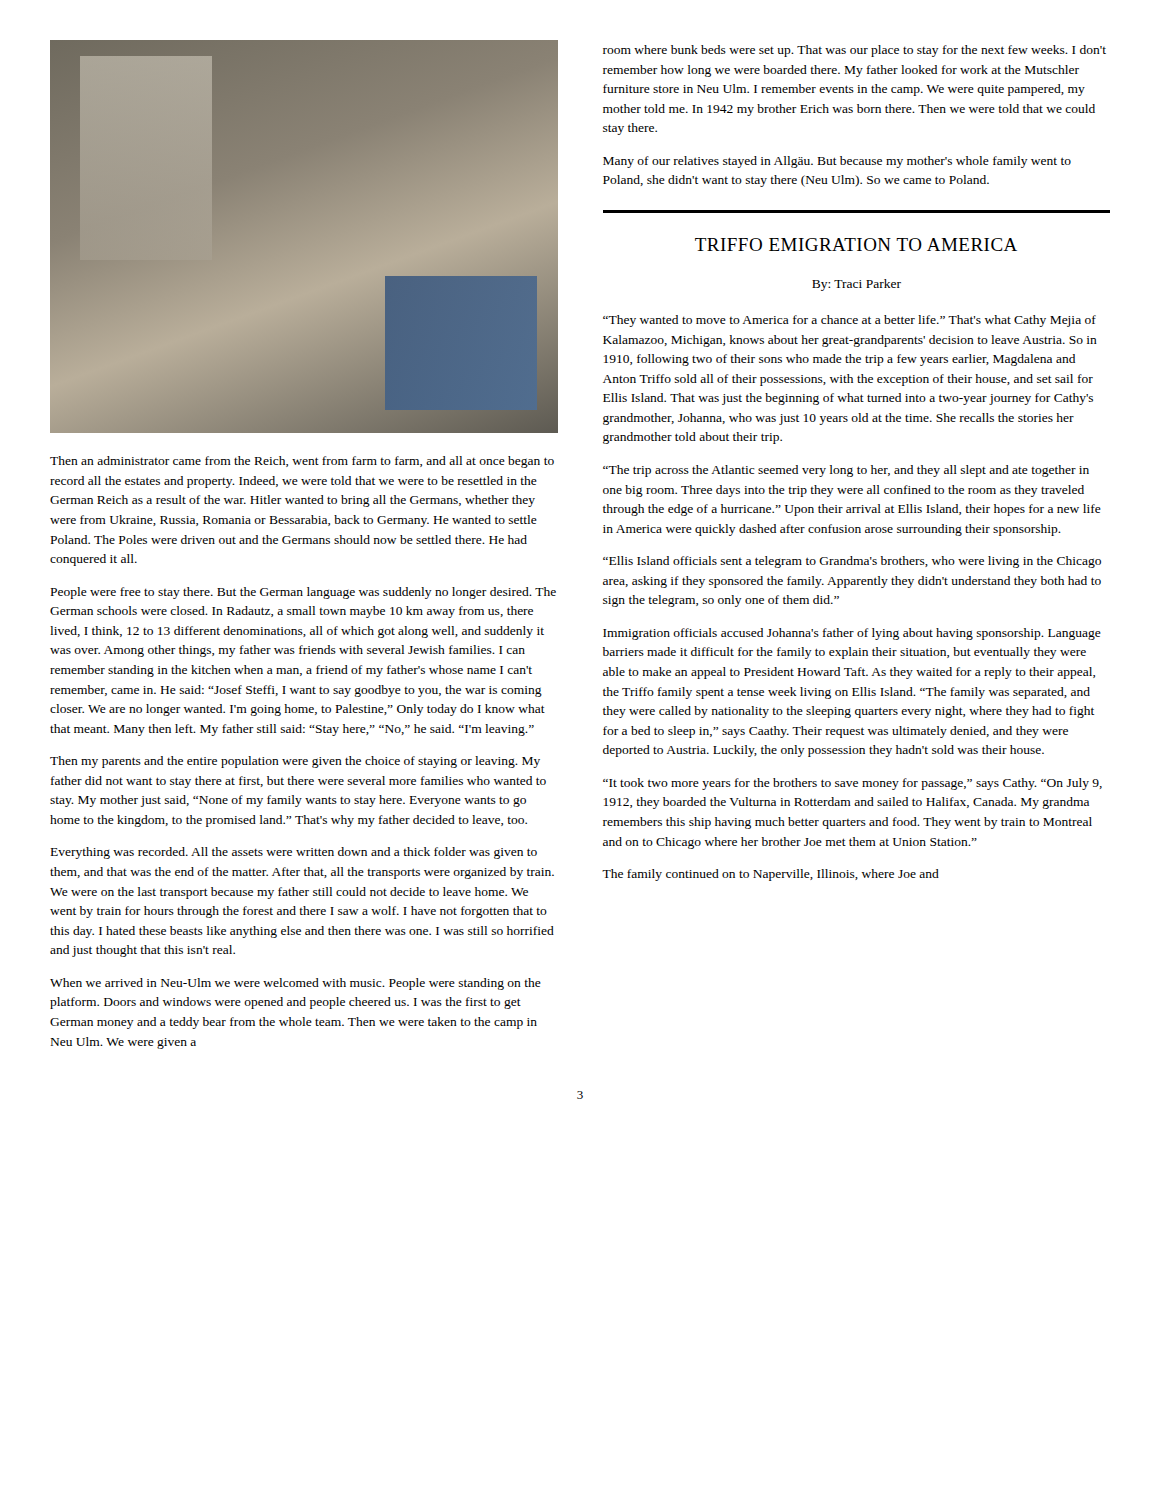Then an administrator came from the Reich, went from farm to farm, and all at once began to record all the estates and property. Indeed, we were told that we were to be resettled in the German Reich as a result of the war. Hitler wanted to bring all the Germans, whether they were from Ukraine, Russia, Romania or Bessarabia, back to Germany. He wanted to settle Poland. The Poles were driven out and the Germans should now be settled there. He had conquered it all.
People were free to stay there. But the German language was suddenly no longer desired. The German schools were closed. In Radautz, a small town maybe 10 km away from us, there lived, I think, 12 to 13 different denominations, all of which got along well, and suddenly it was over. Among other things, my father was friends with several Jewish families. I can remember standing in the kitchen when a man, a friend of my father's whose name I can't remember, came in. He said: “Josef Steffi, I want to say goodbye to you, the war is coming closer. We are no longer wanted. I'm going home, to Palestine,” Only today do I know what that meant. Many then left. My father still said: “Stay here,” “No,” he said. “I'm leaving.”
Then my parents and the entire population were given the choice of staying or leaving. My father did not want to stay there at first, but there were several more families who wanted to stay. My mother just said, “None of my family wants to stay here. Everyone wants to go home to the kingdom, to the promised land.” That's why my father decided to leave, too.
Everything was recorded. All the assets were written down and a thick folder was given to them, and that was the end of the matter. After that, all the transports were organized by train. We were on the last transport because my father still could not decide to leave home. We went by train for hours through the forest and there I saw a wolf. I have not forgotten that to this day. I hated these beasts like anything else and then there was one. I was still so horrified and just thought that this isn't real.
When we arrived in Neu-Ulm we were welcomed with music. People were standing on the platform. Doors and windows were opened and people cheered us. I was the first to get German money and a teddy bear from the whole team. Then we were taken to the camp in Neu Ulm. We were given a
room where bunk beds were set up. That was our place to stay for the next few weeks. I don't remember how long we were boarded there. My father looked for work at the Mutschler furniture store in Neu Ulm. I remember events in the camp. We were quite pampered, my mother told me. In 1942 my brother Erich was born there. Then we were told that we could stay there.
Many of our relatives stayed in Allgäu. But because my mother's whole family went to Poland, she didn't want to stay there (Neu Ulm). So we came to Poland.
Triffo Emigration to America
By: Traci Parker
“They wanted to move to America for a chance at a better life.” That's what Cathy Mejia of Kalamazoo, Michigan, knows about her great-grandparents' decision to leave Austria. So in 1910, following two of their sons who made the trip a few years earlier, Magdalena and Anton Triffo sold all of their possessions, with the exception of their house, and set sail for Ellis Island. That was just the beginning of what turned into a two-year journey for Cathy's grandmother, Johanna, who was just 10 years old at the time. She recalls the stories her grandmother told about their trip.
“The trip across the Atlantic seemed very long to her, and they all slept and ate together in one big room. Three days into the trip they were all confined to the room as they traveled through the edge of a hurricane.” Upon their arrival at Ellis Island, their hopes for a new life in America were quickly dashed after confusion arose surrounding their sponsorship.
“Ellis Island officials sent a telegram to Grandma's brothers, who were living in the Chicago area, asking if they sponsored the family. Apparently they didn't understand they both had to sign the telegram, so only one of them did.”
Immigration officials accused Johanna's father of lying about having sponsorship. Language barriers made it difficult for the family to explain their situation, but eventually they were able to make an appeal to President Howard Taft. As they waited for a reply to their appeal, the Triffo family spent a tense week living on Ellis Island. “The family was separated, and they were called by nationality to the sleeping quarters every night, where they had to fight for a bed to sleep in,” says Caathy. Their request was ultimately denied, and they were deported to Austria. Luckily, the only possession they hadn't sold was their house.
“It took two more years for the brothers to save money for passage,” says Cathy. “On July 9, 1912, they boarded the Vulturna in Rotterdam and sailed to Halifax, Canada. My grandma remembers this ship having much better quarters and food. They went by train to Montreal and on to Chicago where her brother Joe met them at Union Station.”
The family continued on to Naperville, Illinois, where Joe and
3